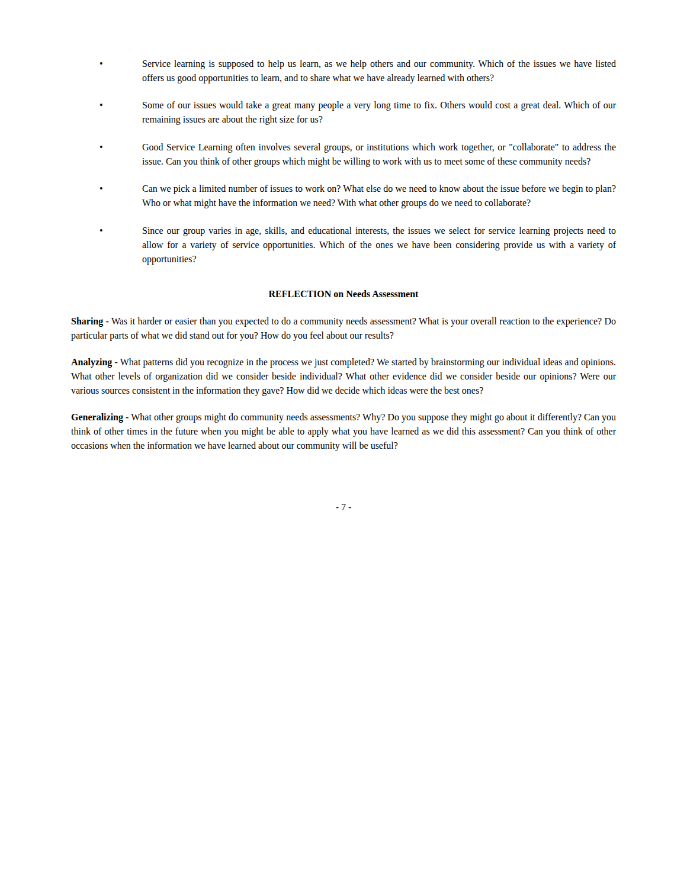Service learning is supposed to help us learn, as we help others and our community. Which of the issues we have listed offers us good opportunities to learn, and to share what we have already learned with others?
Some of our issues would take a great many people a very long time to fix. Others would cost a great deal. Which of our remaining issues are about the right size for us?
Good Service Learning often involves several groups, or institutions which work together, or "collaborate" to address the issue. Can you think of other groups which might be willing to work with us to meet some of these community needs?
Can we pick a limited number of issues to work on? What else do we need to know about the issue before we begin to plan? Who or what might have the information we need? With what other groups do we need to collaborate?
Since our group varies in age, skills, and educational interests, the issues we select for service learning projects need to allow for a variety of service opportunities. Which of the ones we have been considering provide us with a variety of opportunities?
REFLECTION on Needs Assessment
Sharing - Was it harder or easier than you expected to do a community needs assessment? What is your overall reaction to the experience? Do particular parts of what we did stand out for you? How do you feel about our results?
Analyzing - What patterns did you recognize in the process we just completed? We started by brainstorming our individual ideas and opinions. What other levels of organization did we consider beside individual? What other evidence did we consider beside our opinions? Were our various sources consistent in the information they gave? How did we decide which ideas were the best ones?
Generalizing - What other groups might do community needs assessments? Why? Do you suppose they might go about it differently? Can you think of other times in the future when you might be able to apply what you have learned as we did this assessment? Can you think of other occasions when the information we have learned about our community will be useful?
- 7 -